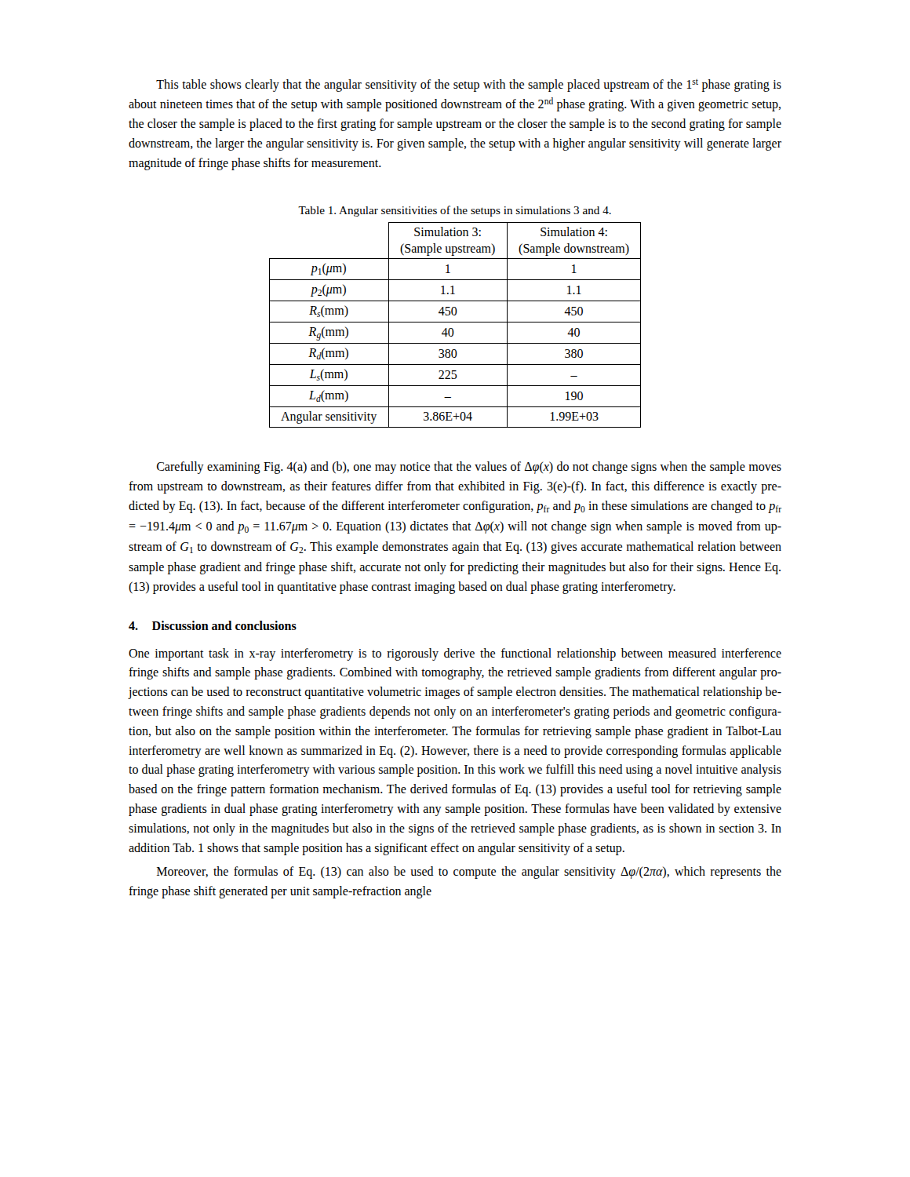This table shows clearly that the angular sensitivity of the setup with the sample placed upstream of the 1st phase grating is about nineteen times that of the setup with sample positioned downstream of the 2nd phase grating. With a given geometric setup, the closer the sample is placed to the first grating for sample upstream or the closer the sample is to the second grating for sample downstream, the larger the angular sensitivity is. For given sample, the setup with a higher angular sensitivity will generate larger magnitude of fringe phase shifts for measurement.
Table 1. Angular sensitivities of the setups in simulations 3 and 4.
| | Simulation 3: | Simulation 4: |
| | (Sample upstream) | (Sample downstream) |
| p 1 ( μ m) | 1 | 1 |
| p 2 ( μ m) | 1.1 | 1.1 |
| R s (mm) | 450 | 450 |
| R g (mm) | 40 | 40 |
| R d (mm) | 380 | 380 |
| L s (mm) | 225 | – |
| L d (mm) | – | 190 |
| Angular sensitivity | 3.86E+04 | 1.99E+03 |
Carefully examining Fig. 4(a) and (b), one may notice that the values of Δφ(x) do not change signs when the sample moves from upstream to downstream, as their features differ from that exhibited in Fig. 3(e)-(f). In fact, this difference is exactly predicted by Eq. (13). In fact, because of the different interferometer configuration, pfr and p0 in these simulations are changed to pfr = −191.4μm < 0 and p0 = 11.67μm > 0. Equation (13) dictates that Δφ(x) will not change sign when sample is moved from upstream of G1 to downstream of G2. This example demonstrates again that Eq. (13) gives accurate mathematical relation between sample phase gradient and fringe phase shift, accurate not only for predicting their magnitudes but also for their signs. Hence Eq. (13) provides a useful tool in quantitative phase contrast imaging based on dual phase grating interferometry.
4. Discussion and conclusions
One important task in x-ray interferometry is to rigorously derive the functional relationship between measured interference fringe shifts and sample phase gradients. Combined with tomography, the retrieved sample gradients from different angular projections can be used to reconstruct quantitative volumetric images of sample electron densities. The mathematical relationship between fringe shifts and sample phase gradients depends not only on an interferometer's grating periods and geometric configuration, but also on the sample position within the interferometer. The formulas for retrieving sample phase gradient in Talbot-Lau interferometry are well known as summarized in Eq. (2). However, there is a need to provide corresponding formulas applicable to dual phase grating interferometry with various sample position. In this work we fulfill this need using a novel intuitive analysis based on the fringe pattern formation mechanism. The derived formulas of Eq. (13) provides a useful tool for retrieving sample phase gradients in dual phase grating interferometry with any sample position. These formulas have been validated by extensive simulations, not only in the magnitudes but also in the signs of the retrieved sample phase gradients, as is shown in section 3. In addition Tab. 1 shows that sample position has a significant effect on angular sensitivity of a setup.
Moreover, the formulas of Eq. (13) can also be used to compute the angular sensitivity Δφ/(2πα), which represents the fringe phase shift generated per unit sample-refraction angle